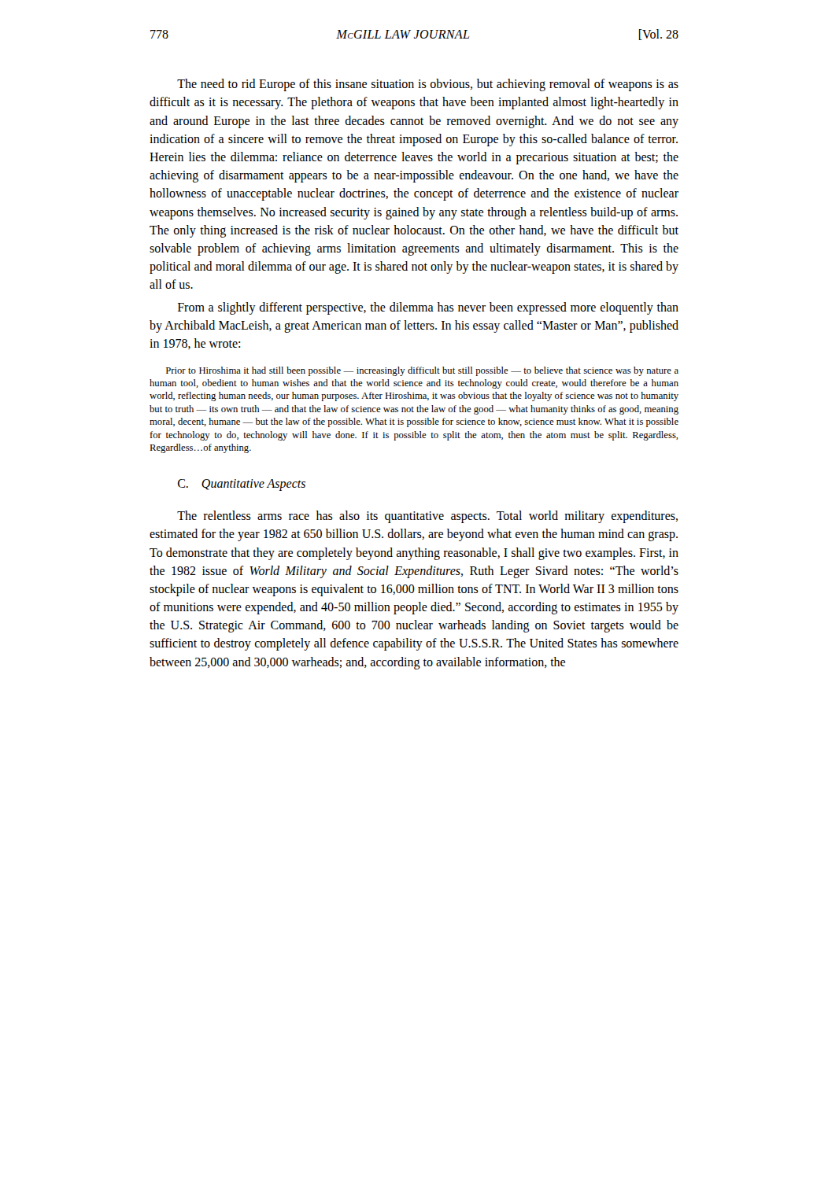778 McGILL LAW JOURNAL [Vol. 28
The need to rid Europe of this insane situation is obvious, but achieving removal of weapons is as difficult as it is necessary. The plethora of weapons that have been implanted almost light-heartedly in and around Europe in the last three decades cannot be removed overnight. And we do not see any indication of a sincere will to remove the threat imposed on Europe by this so-called balance of terror. Herein lies the dilemma: reliance on deterrence leaves the world in a precarious situation at best; the achieving of disarmament appears to be a near-impossible endeavour. On the one hand, we have the hollowness of unacceptable nuclear doctrines, the concept of deterrence and the existence of nuclear weapons themselves. No increased security is gained by any state through a relentless build-up of arms. The only thing increased is the risk of nuclear holocaust. On the other hand, we have the difficult but solvable problem of achieving arms limitation agreements and ultimately disarmament. This is the political and moral dilemma of our age. It is shared not only by the nuclear-weapon states, it is shared by all of us.
From a slightly different perspective, the dilemma has never been expressed more eloquently than by Archibald MacLeish, a great American man of letters. In his essay called “Master or Man”, published in 1978, he wrote:
Prior to Hiroshima it had still been possible — increasingly difficult but still possible — to believe that science was by nature a human tool, obedient to human wishes and that the world science and its technology could create, would therefore be a human world, reflecting human needs, our human purposes. After Hiroshima, it was obvious that the loyalty of science was not to humanity but to truth — its own truth — and that the law of science was not the law of the good — what humanity thinks of as good, meaning moral, decent, humane — but the law of the possible. What it is possible for science to know, science must know. What it is possible for technology to do, technology will have done. If it is possible to split the atom, then the atom must be split. Regardless, Regardless…of anything.
C. Quantitative Aspects
The relentless arms race has also its quantitative aspects. Total world military expenditures, estimated for the year 1982 at 650 billion U.S. dollars, are beyond what even the human mind can grasp. To demonstrate that they are completely beyond anything reasonable, I shall give two examples. First, in the 1982 issue of World Military and Social Expenditures, Ruth Leger Sivard notes: “The world’s stockpile of nuclear weapons is equivalent to 16,000 million tons of TNT. In World War II 3 million tons of munitions were expended, and 40-50 million people died.” Second, according to estimates in 1955 by the U.S. Strategic Air Command, 600 to 700 nuclear warheads landing on Soviet targets would be sufficient to destroy completely all defence capability of the U.S.S.R. The United States has somewhere between 25,000 and 30,000 warheads; and, according to available information, the